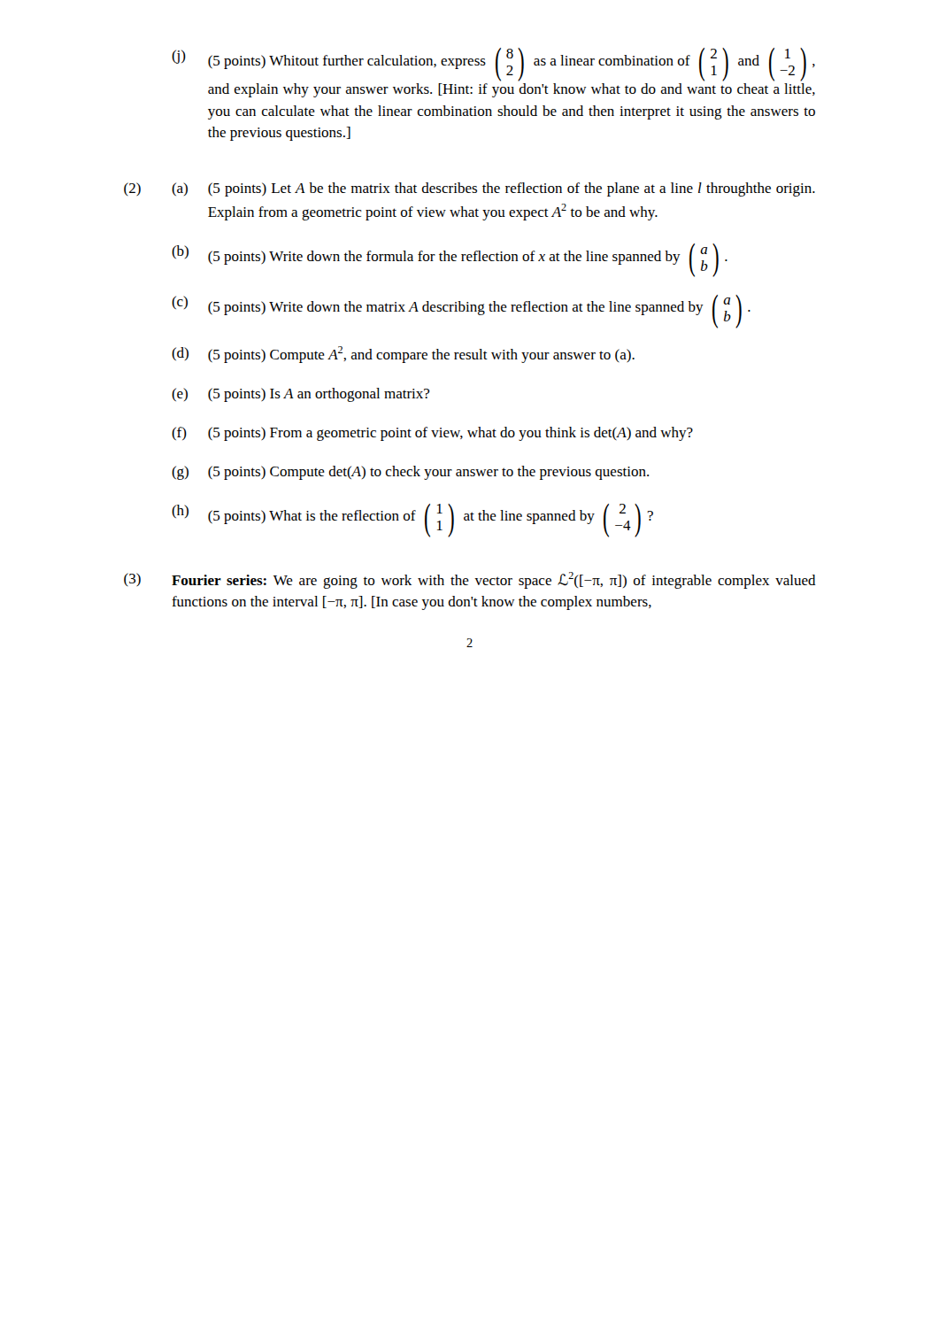(j) (5 points) Whitout further calculation, express (82) as a linear combination of (21) and (1−2), and explain why your answer works. [Hint: if you don't know what to do and want to cheat a little, you can calculate what the linear combination should be and then interpret it using the answers to the previous questions.]
(2)
(a) (5 points) Let A be the matrix that describes the reflection of the plane at a line l throughthe origin. Explain from a geometric point of view what you expect A2 to be and why.
(b) (5 points) Write down the formula for the reflection of x at the line spanned by (ab).
(c) (5 points) Write down the matrix A describing the reflection at the line spanned by (ab).
(d) (5 points) Compute A2, and compare the result with your answer to (a).
(e) (5 points) Is A an orthogonal matrix?
(f) (5 points) From a geometric point of view, what do you think is det(A) and why?
(g) (5 points) Compute det(A) to check your answer to the previous question.
(h) (5 points) What is the reflection of (11) at the line spanned by (2−4)?
(3) Fourier series: We are going to work with the vector space ℒ2([−π, π]) of integrable complex valued functions on the interval [−π, π]. [In case you don't know the complex numbers,
2